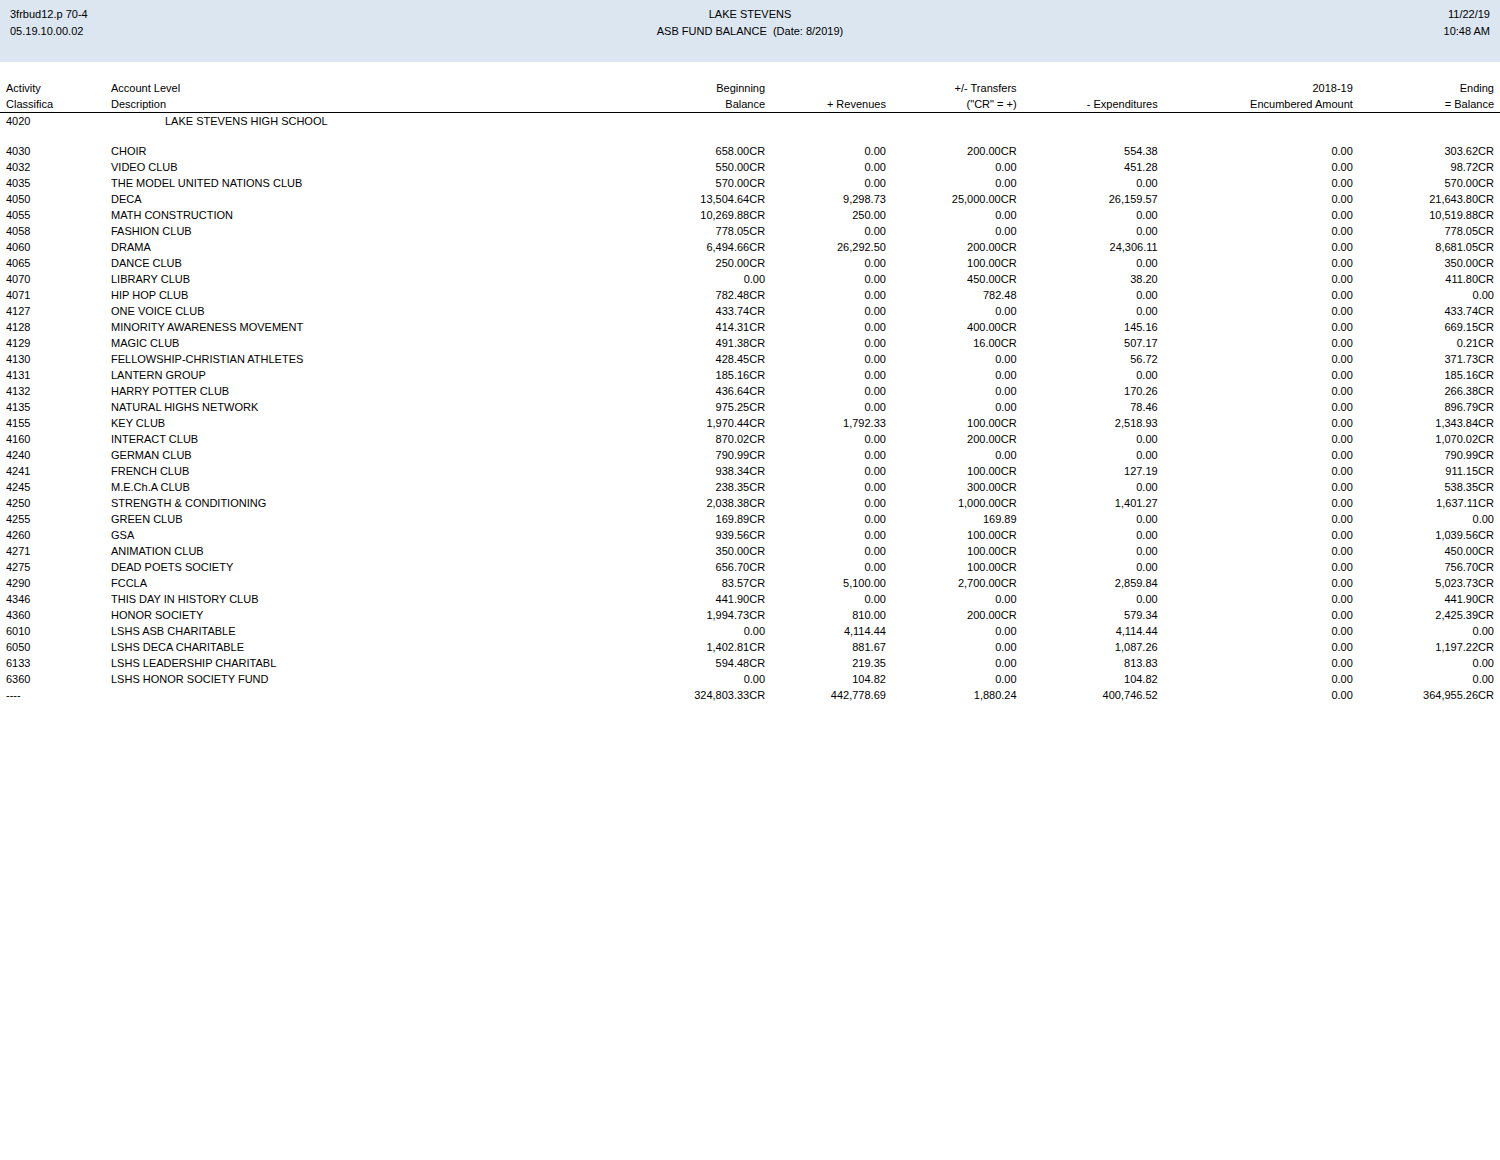3frbud12.p 70-4
05.19.10.00.02
LAKE STEVENS
ASB FUND BALANCE (Date: 8/2019)
11/22/19
10:48 AM
| Activity | Account Level | | Beginning | | +/- Transfers | | 2018-19 | Ending |
| --- | --- | --- | --- | --- | --- | --- | --- | --- |
| Classifica | Description | Balance | + Revenues | ("CR" = +) | - Expenditures | Encumbered Amount | = Balance |
| 4020 | LAKE STEVENS HIGH SCHOOL | | | | | | |
| 4030 | CHOIR | 658.00CR | 0.00 | 200.00CR | 554.38 | 0.00 | 303.62CR |
| 4032 | VIDEO CLUB | 550.00CR | 0.00 | 0.00 | 451.28 | 0.00 | 98.72CR |
| 4035 | THE MODEL UNITED NATIONS CLUB | 570.00CR | 0.00 | 0.00 | 0.00 | 0.00 | 570.00CR |
| 4050 | DECA | 13,504.64CR | 9,298.73 | 25,000.00CR | 26,159.57 | 0.00 | 21,643.80CR |
| 4055 | MATH CONSTRUCTION | 10,269.88CR | 250.00 | 0.00 | 0.00 | 0.00 | 10,519.88CR |
| 4058 | FASHION CLUB | 778.05CR | 0.00 | 0.00 | 0.00 | 0.00 | 778.05CR |
| 4060 | DRAMA | 6,494.66CR | 26,292.50 | 200.00CR | 24,306.11 | 0.00 | 8,681.05CR |
| 4065 | DANCE CLUB | 250.00CR | 0.00 | 100.00CR | 0.00 | 0.00 | 350.00CR |
| 4070 | LIBRARY CLUB | 0.00 | 0.00 | 450.00CR | 38.20 | 0.00 | 411.80CR |
| 4071 | HIP HOP CLUB | 782.48CR | 0.00 | 782.48 | 0.00 | 0.00 | 0.00 |
| 4127 | ONE VOICE CLUB | 433.74CR | 0.00 | 0.00 | 0.00 | 0.00 | 433.74CR |
| 4128 | MINORITY AWARENESS MOVEMENT | 414.31CR | 0.00 | 400.00CR | 145.16 | 0.00 | 669.15CR |
| 4129 | MAGIC CLUB | 491.38CR | 0.00 | 16.00CR | 507.17 | 0.00 | 0.21CR |
| 4130 | FELLOWSHIP-CHRISTIAN ATHLETES | 428.45CR | 0.00 | 0.00 | 56.72 | 0.00 | 371.73CR |
| 4131 | LANTERN GROUP | 185.16CR | 0.00 | 0.00 | 0.00 | 0.00 | 185.16CR |
| 4132 | HARRY POTTER CLUB | 436.64CR | 0.00 | 0.00 | 170.26 | 0.00 | 266.38CR |
| 4135 | NATURAL HIGHS NETWORK | 975.25CR | 0.00 | 0.00 | 78.46 | 0.00 | 896.79CR |
| 4155 | KEY CLUB | 1,970.44CR | 1,792.33 | 100.00CR | 2,518.93 | 0.00 | 1,343.84CR |
| 4160 | INTERACT CLUB | 870.02CR | 0.00 | 200.00CR | 0.00 | 0.00 | 1,070.02CR |
| 4240 | GERMAN CLUB | 790.99CR | 0.00 | 0.00 | 0.00 | 0.00 | 790.99CR |
| 4241 | FRENCH CLUB | 938.34CR | 0.00 | 100.00CR | 127.19 | 0.00 | 911.15CR |
| 4245 | M.E.Ch.A CLUB | 238.35CR | 0.00 | 300.00CR | 0.00 | 0.00 | 538.35CR |
| 4250 | STRENGTH & CONDITIONING | 2,038.38CR | 0.00 | 1,000.00CR | 1,401.27 | 0.00 | 1,637.11CR |
| 4255 | GREEN CLUB | 169.89CR | 0.00 | 169.89 | 0.00 | 0.00 | 0.00 |
| 4260 | GSA | 939.56CR | 0.00 | 100.00CR | 0.00 | 0.00 | 1,039.56CR |
| 4271 | ANIMATION CLUB | 350.00CR | 0.00 | 100.00CR | 0.00 | 0.00 | 450.00CR |
| 4275 | DEAD POETS SOCIETY | 656.70CR | 0.00 | 100.00CR | 0.00 | 0.00 | 756.70CR |
| 4290 | FCCLA | 83.57CR | 5,100.00 | 2,700.00CR | 2,859.84 | 0.00 | 5,023.73CR |
| 4346 | THIS DAY IN HISTORY CLUB | 441.90CR | 0.00 | 0.00 | 0.00 | 0.00 | 441.90CR |
| 4360 | HONOR SOCIETY | 1,994.73CR | 810.00 | 200.00CR | 579.34 | 0.00 | 2,425.39CR |
| 6010 | LSHS ASB CHARITABLE | 0.00 | 4,114.44 | 0.00 | 4,114.44 | 0.00 | 0.00 |
| 6050 | LSHS DECA CHARITABLE | 1,402.81CR | 881.67 | 0.00 | 1,087.26 | 0.00 | 1,197.22CR |
| 6133 | LSHS LEADERSHIP CHARITABL | 594.48CR | 219.35 | 0.00 | 813.83 | 0.00 | 0.00 |
| 6360 | LSHS HONOR SOCIETY FUND | 0.00 | 104.82 | 0.00 | 104.82 | 0.00 | 0.00 |
| ---- | | 324,803.33CR | 442,778.69 | 1,880.24 | 400,746.52 | 0.00 | 364,955.26CR |